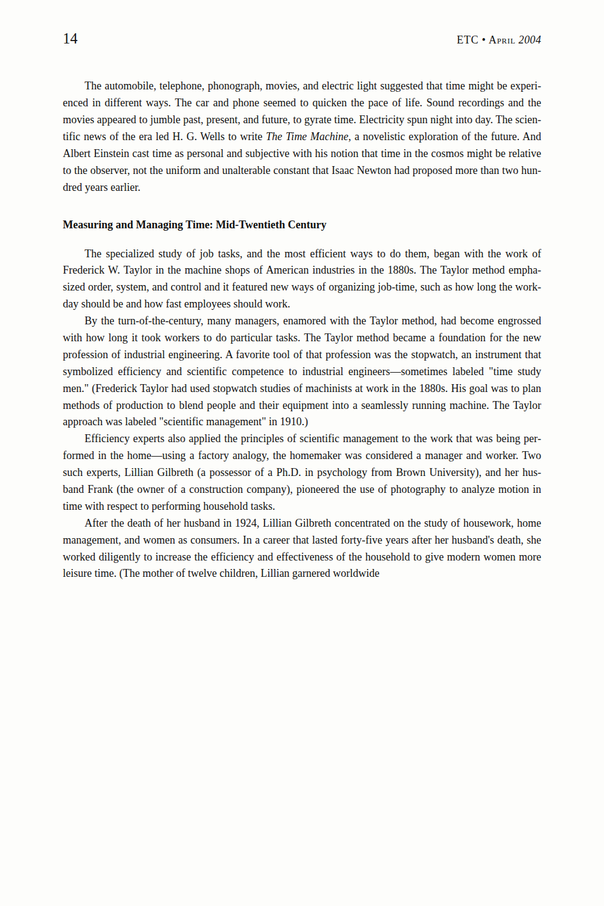14 ETC • April 2004
The automobile, telephone, phonograph, movies, and electric light suggested that time might be experienced in different ways. The car and phone seemed to quicken the pace of life. Sound recordings and the movies appeared to jumble past, present, and future, to gyrate time. Electricity spun night into day. The scientific news of the era led H. G. Wells to write The Time Machine, a novelistic exploration of the future. And Albert Einstein cast time as personal and subjective with his notion that time in the cosmos might be relative to the observer, not the uniform and unalterable constant that Isaac Newton had proposed more than two hundred years earlier.
Measuring and Managing Time: Mid-Twentieth Century
The specialized study of job tasks, and the most efficient ways to do them, began with the work of Frederick W. Taylor in the machine shops of American industries in the 1880s. The Taylor method emphasized order, system, and control and it featured new ways of organizing job-time, such as how long the workday should be and how fast employees should work.
By the turn-of-the-century, many managers, enamored with the Taylor method, had become engrossed with how long it took workers to do particular tasks. The Taylor method became a foundation for the new profession of industrial engineering. A favorite tool of that profession was the stopwatch, an instrument that symbolized efficiency and scientific competence to industrial engineers—sometimes labeled "time study men." (Frederick Taylor had used stopwatch studies of machinists at work in the 1880s. His goal was to plan methods of production to blend people and their equipment into a seamlessly running machine. The Taylor approach was labeled "scientific management" in 1910.)
Efficiency experts also applied the principles of scientific management to the work that was being performed in the home—using a factory analogy, the homemaker was considered a manager and worker. Two such experts, Lillian Gilbreth (a possessor of a Ph.D. in psychology from Brown University), and her husband Frank (the owner of a construction company), pioneered the use of photography to analyze motion in time with respect to performing household tasks.
After the death of her husband in 1924, Lillian Gilbreth concentrated on the study of housework, home management, and women as consumers. In a career that lasted forty-five years after her husband's death, she worked diligently to increase the efficiency and effectiveness of the household to give modern women more leisure time. (The mother of twelve children, Lillian garnered worldwide